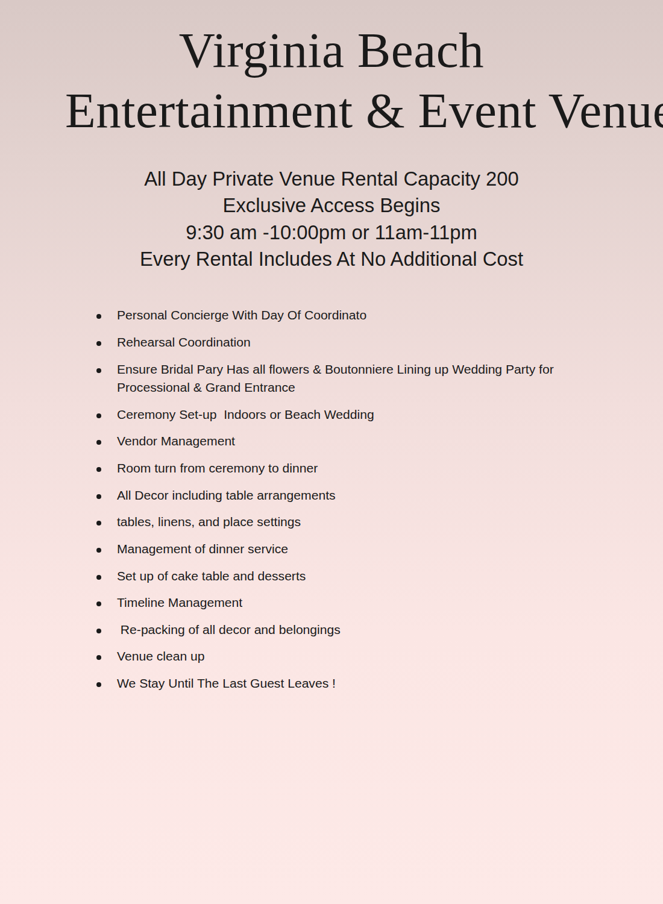Virginia Beach Entertainment & Event Venue
All Day Private Venue Rental Capacity 200
Exclusive Access Begins
9:30 am -10:00pm or 11am-11pm
Every Rental Includes At No Additional Cost
Personal Concierge With Day Of Coordinato
Rehearsal Coordination
Ensure Bridal Pary Has all flowers & Boutonniere Lining up Wedding Party for Processional & Grand Entrance
Ceremony Set-up Indoors or Beach Wedding
Vendor Management
Room turn from ceremony to dinner
All Decor including table arrangements
tables, linens, and place settings
Management of dinner service
Set up of cake table and desserts
Timeline Management
Re-packing of all decor and belongings
Venue clean up
We Stay Until The Last Guest Leaves !